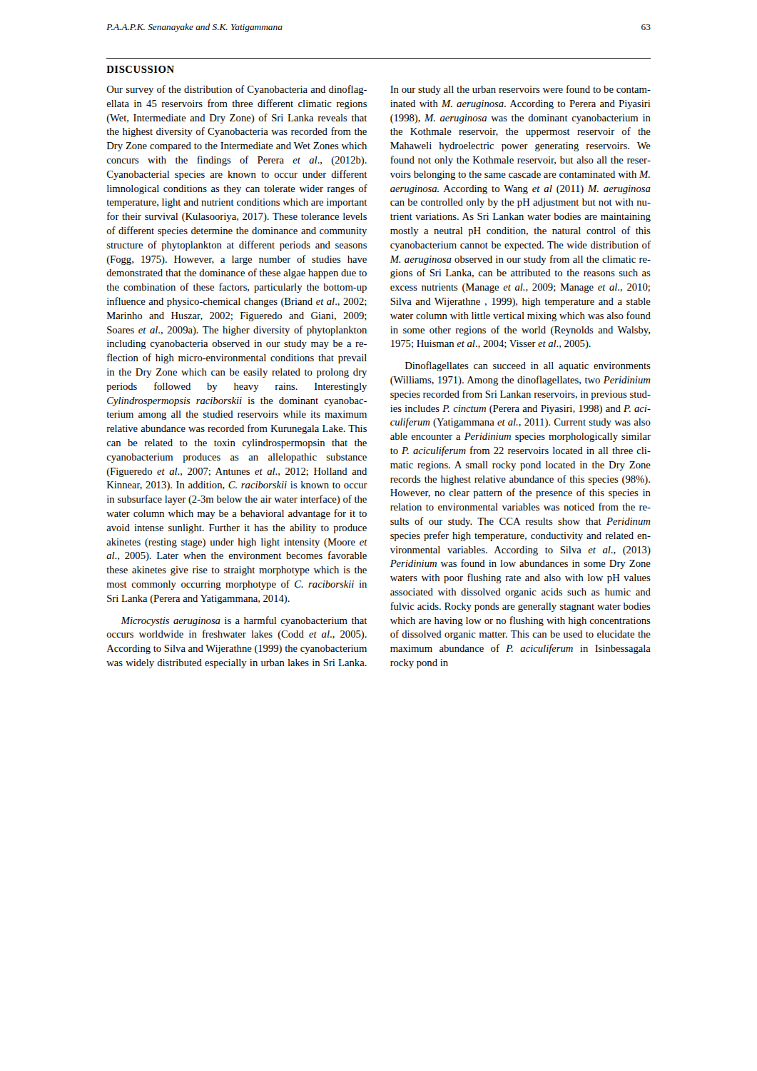P.A.A.P.K. Senanayake and S.K. Yatigammana 63
DISCUSSION
Our survey of the distribution of Cyanobacteria and dinoflagellata in 45 reservoirs from three different climatic regions (Wet, Intermediate and Dry Zone) of Sri Lanka reveals that the highest diversity of Cyanobacteria was recorded from the Dry Zone compared to the Intermediate and Wet Zones which concurs with the findings of Perera et al., (2012b). Cyanobacterial species are known to occur under different limnological conditions as they can tolerate wider ranges of temperature, light and nutrient conditions which are important for their survival (Kulasooriya, 2017). These tolerance levels of different species determine the dominance and community structure of phytoplankton at different periods and seasons (Fogg, 1975). However, a large number of studies have demonstrated that the dominance of these algae happen due to the combination of these factors, particularly the bottom-up influence and physico-chemical changes (Briand et al., 2002; Marinho and Huszar, 2002; Figueredo and Giani, 2009; Soares et al., 2009a). The higher diversity of phytoplankton including cyanobacteria observed in our study may be a reflection of high micro-environmental conditions that prevail in the Dry Zone which can be easily related to prolong dry periods followed by heavy rains. Interestingly Cylindrospermopsis raciborskii is the dominant cyanobacterium among all the studied reservoirs while its maximum relative abundance was recorded from Kurunegala Lake. This can be related to the toxin cylindrospermopsin that the cyanobacterium produces as an allelopathic substance (Figueredo et al., 2007; Antunes et al., 2012; Holland and Kinnear, 2013). In addition, C. raciborskii is known to occur in subsurface layer (2-3m below the air water interface) of the water column which may be a behavioral advantage for it to avoid intense sunlight. Further it has the ability to produce akinetes (resting stage) under high light intensity (Moore et al., 2005). Later when the environment becomes favorable these akinetes give rise to straight morphotype which is the most commonly occurring morphotype of C. raciborskii in Sri Lanka (Perera and Yatigammana, 2014).
Microcystis aeruginosa is a harmful cyanobacterium that occurs worldwide in freshwater lakes (Codd et al., 2005). According to Silva and Wijerathne (1999) the cyanobacterium was widely distributed especially in urban lakes in Sri Lanka. In our study all the urban reservoirs were found to be contaminated with M. aeruginosa. According to Perera and Piyasiri (1998), M. aeruginosa was the dominant cyanobacterium in the Kothmale reservoir, the uppermost reservoir of the Mahaweli hydroelectric power generating reservoirs. We found not only the Kothmale reservoir, but also all the reservoirs belonging to the same cascade are contaminated with M. aeruginosa. According to Wang et al (2011) M. aeruginosa can be controlled only by the pH adjustment but not with nutrient variations. As Sri Lankan water bodies are maintaining mostly a neutral pH condition, the natural control of this cyanobacterium cannot be expected. The wide distribution of M. aeruginosa observed in our study from all the climatic regions of Sri Lanka, can be attributed to the reasons such as excess nutrients (Manage et al., 2009; Manage et al., 2010; Silva and Wijerathne , 1999), high temperature and a stable water column with little vertical mixing which was also found in some other regions of the world (Reynolds and Walsby, 1975; Huisman et al., 2004; Visser et al., 2005).
Dinoflagellates can succeed in all aquatic environments (Williams, 1971). Among the dinoflagellates, two Peridinium species recorded from Sri Lankan reservoirs, in previous studies includes P. cinctum (Perera and Piyasiri, 1998) and P. aciculiferum (Yatigammana et al., 2011). Current study was also able encounter a Peridinium species morphologically similar to P. aciculiferum from 22 reservoirs located in all three climatic regions. A small rocky pond located in the Dry Zone records the highest relative abundance of this species (98%). However, no clear pattern of the presence of this species in relation to environmental variables was noticed from the results of our study. The CCA results show that Peridinum species prefer high temperature, conductivity and related environmental variables. According to Silva et al., (2013) Peridinium was found in low abundances in some Dry Zone waters with poor flushing rate and also with low pH values associated with dissolved organic acids such as humic and fulvic acids. Rocky ponds are generally stagnant water bodies which are having low or no flushing with high concentrations of dissolved organic matter. This can be used to elucidate the maximum abundance of P. aciculiferum in Isinbessagala rocky pond in